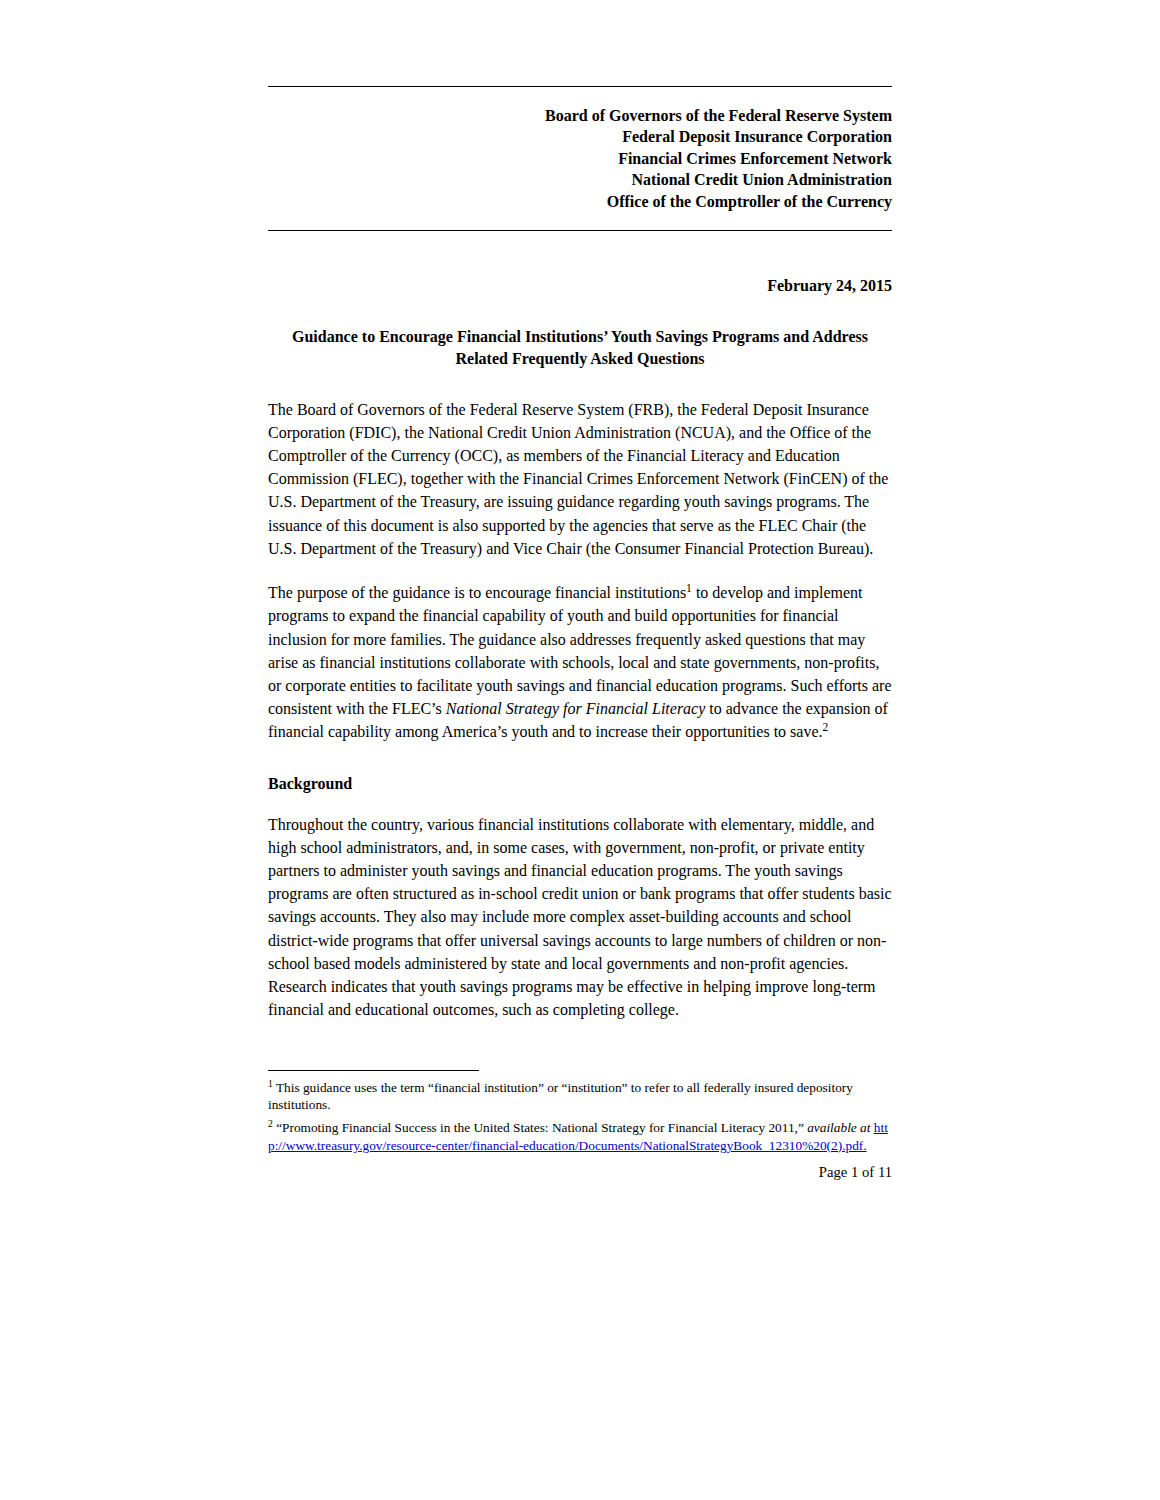Board of Governors of the Federal Reserve System
Federal Deposit Insurance Corporation
Financial Crimes Enforcement Network
National Credit Union Administration
Office of the Comptroller of the Currency
February 24, 2015
Guidance to Encourage Financial Institutions’ Youth Savings Programs and Address Related Frequently Asked Questions
The Board of Governors of the Federal Reserve System (FRB), the Federal Deposit Insurance Corporation (FDIC), the National Credit Union Administration (NCUA), and the Office of the Comptroller of the Currency (OCC), as members of the Financial Literacy and Education Commission (FLEC), together with the Financial Crimes Enforcement Network (FinCEN) of the U.S. Department of the Treasury, are issuing guidance regarding youth savings programs. The issuance of this document is also supported by the agencies that serve as the FLEC Chair (the U.S. Department of the Treasury) and Vice Chair (the Consumer Financial Protection Bureau).
The purpose of the guidance is to encourage financial institutions1 to develop and implement programs to expand the financial capability of youth and build opportunities for financial inclusion for more families. The guidance also addresses frequently asked questions that may arise as financial institutions collaborate with schools, local and state governments, non-profits, or corporate entities to facilitate youth savings and financial education programs. Such efforts are consistent with the FLEC’s National Strategy for Financial Literacy to advance the expansion of financial capability among America’s youth and to increase their opportunities to save.2
Background
Throughout the country, various financial institutions collaborate with elementary, middle, and high school administrators, and, in some cases, with government, non-profit, or private entity partners to administer youth savings and financial education programs. The youth savings programs are often structured as in-school credit union or bank programs that offer students basic savings accounts. They also may include more complex asset-building accounts and school district-wide programs that offer universal savings accounts to large numbers of children or non-school based models administered by state and local governments and non-profit agencies. Research indicates that youth savings programs may be effective in helping improve long-term financial and educational outcomes, such as completing college.
1 This guidance uses the term “financial institution” or “institution” to refer to all federally insured depository institutions.
2 “Promoting Financial Success in the United States: National Strategy for Financial Literacy 2011,” available at http://www.treasury.gov/resource-center/financial-education/Documents/NationalStrategyBook_12310%20(2).pdf.
Page 1 of 11